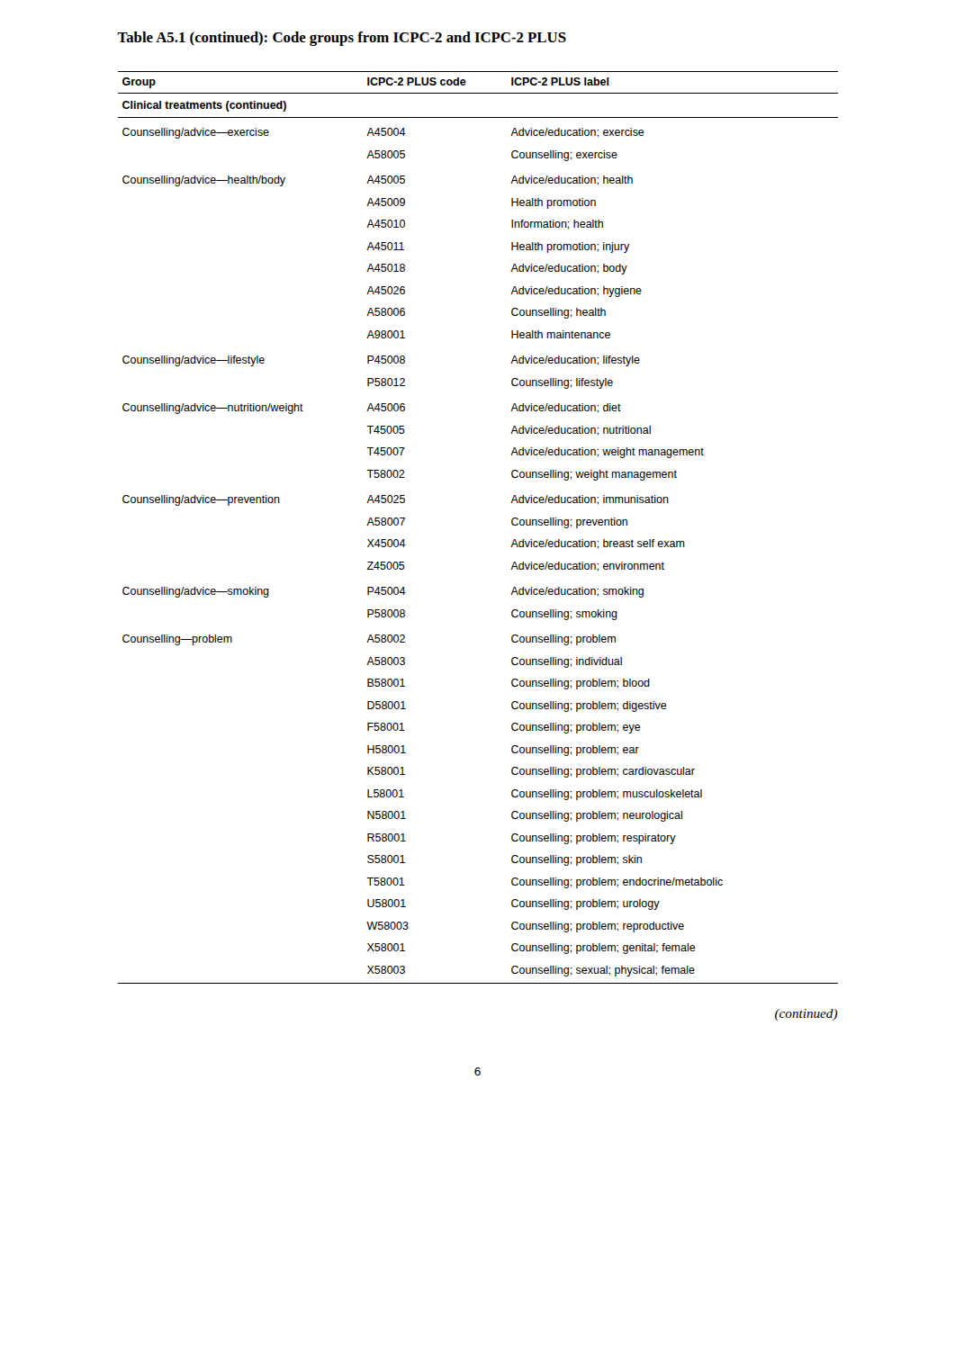Table A5.1 (continued): Code groups from ICPC-2 and ICPC-2 PLUS
| Group | ICPC-2 PLUS code | ICPC-2 PLUS label |
| --- | --- | --- |
| Clinical treatments (continued) |
| Counselling/advice—exercise | A45004 | Advice/education; exercise |
| | A58005 | Counselling; exercise |
| Counselling/advice—health/body | A45005 | Advice/education; health |
| | A45009 | Health promotion |
| | A45010 | Information; health |
| | A45011 | Health promotion; injury |
| | A45018 | Advice/education; body |
| | A45026 | Advice/education; hygiene |
| | A58006 | Counselling; health |
| | A98001 | Health maintenance |
| Counselling/advice—lifestyle | P45008 | Advice/education; lifestyle |
| | P58012 | Counselling; lifestyle |
| Counselling/advice—nutrition/weight | A45006 | Advice/education; diet |
| | T45005 | Advice/education; nutritional |
| | T45007 | Advice/education; weight management |
| | T58002 | Counselling; weight management |
| Counselling/advice—prevention | A45025 | Advice/education; immunisation |
| | A58007 | Counselling; prevention |
| | X45004 | Advice/education; breast self exam |
| | Z45005 | Advice/education; environment |
| Counselling/advice—smoking | P45004 | Advice/education; smoking |
| | P58008 | Counselling; smoking |
| Counselling—problem | A58002 | Counselling; problem |
| | A58003 | Counselling; individual |
| | B58001 | Counselling; problem; blood |
| | D58001 | Counselling; problem; digestive |
| | F58001 | Counselling; problem; eye |
| | H58001 | Counselling; problem; ear |
| | K58001 | Counselling; problem; cardiovascular |
| | L58001 | Counselling; problem; musculoskeletal |
| | N58001 | Counselling; problem; neurological |
| | R58001 | Counselling; problem; respiratory |
| | S58001 | Counselling; problem; skin |
| | T58001 | Counselling; problem; endocrine/metabolic |
| | U58001 | Counselling; problem; urology |
| | W58003 | Counselling; problem; reproductive |
| | X58001 | Counselling; problem; genital; female |
| | X58003 | Counselling; sexual; physical; female |
(continued)
6